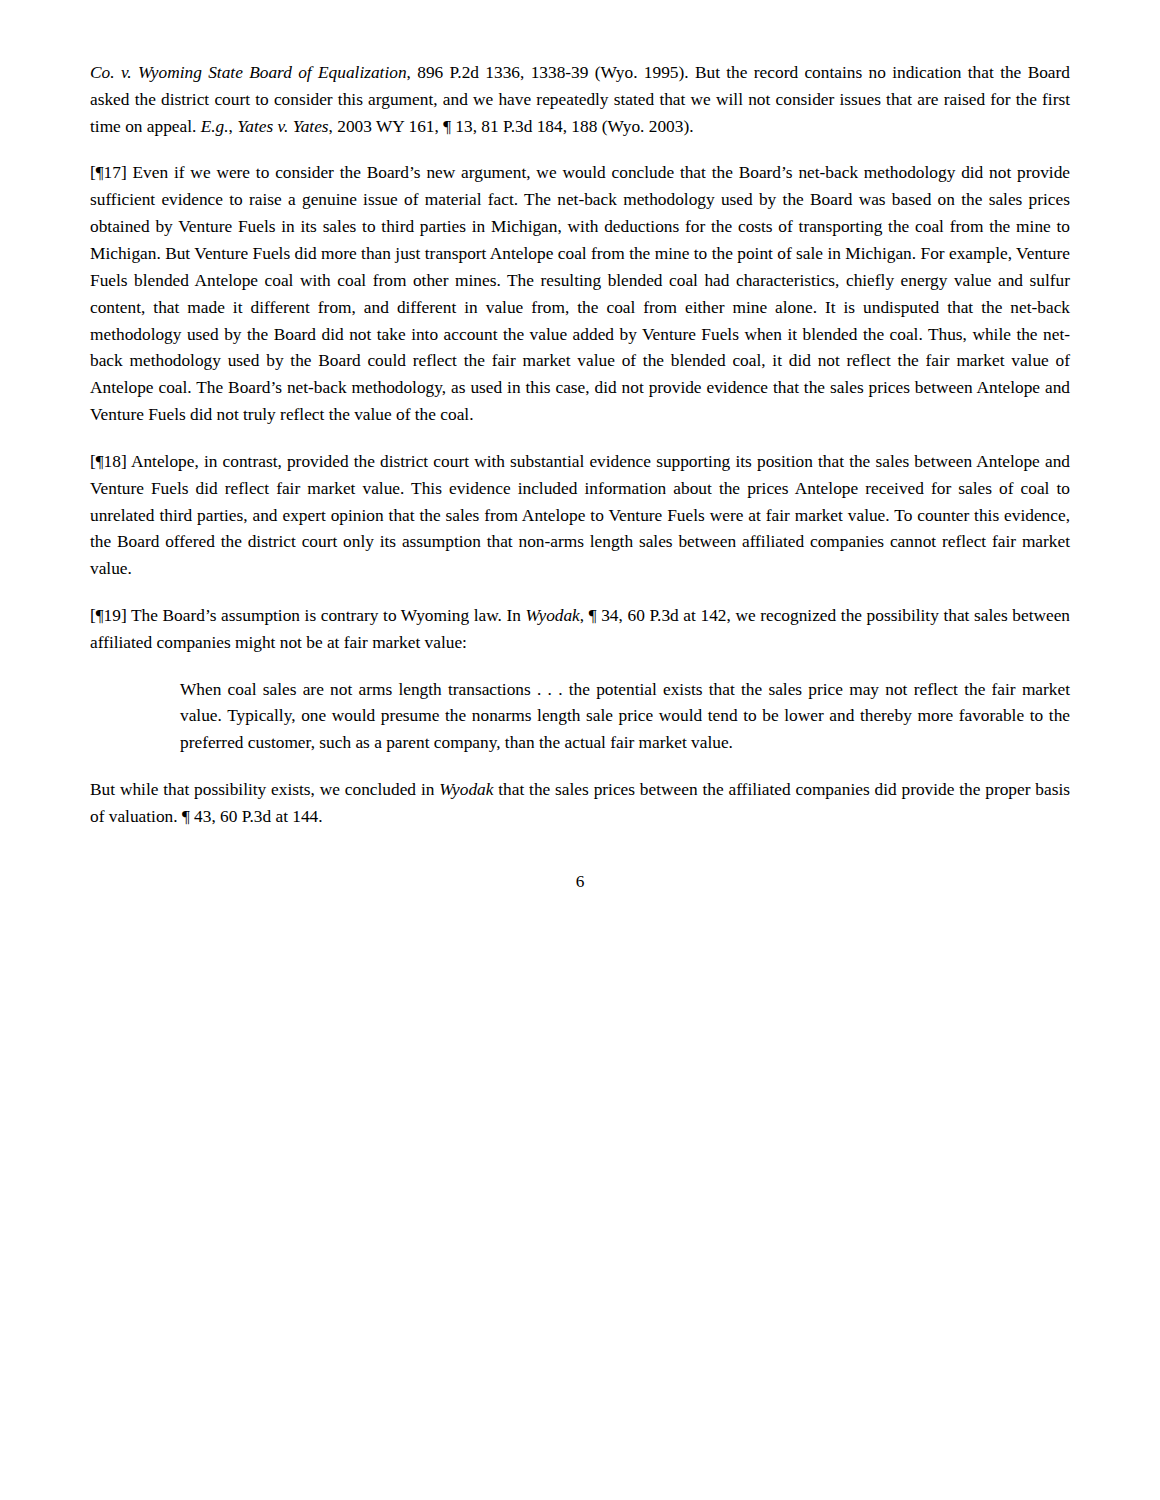Co. v. Wyoming State Board of Equalization, 896 P.2d 1336, 1338-39 (Wyo. 1995). But the record contains no indication that the Board asked the district court to consider this argument, and we have repeatedly stated that we will not consider issues that are raised for the first time on appeal. E.g., Yates v. Yates, 2003 WY 161, ¶ 13, 81 P.3d 184, 188 (Wyo. 2003).
[¶17] Even if we were to consider the Board’s new argument, we would conclude that the Board’s net-back methodology did not provide sufficient evidence to raise a genuine issue of material fact. The net-back methodology used by the Board was based on the sales prices obtained by Venture Fuels in its sales to third parties in Michigan, with deductions for the costs of transporting the coal from the mine to Michigan. But Venture Fuels did more than just transport Antelope coal from the mine to the point of sale in Michigan. For example, Venture Fuels blended Antelope coal with coal from other mines. The resulting blended coal had characteristics, chiefly energy value and sulfur content, that made it different from, and different in value from, the coal from either mine alone. It is undisputed that the net-back methodology used by the Board did not take into account the value added by Venture Fuels when it blended the coal. Thus, while the net-back methodology used by the Board could reflect the fair market value of the blended coal, it did not reflect the fair market value of Antelope coal. The Board’s net-back methodology, as used in this case, did not provide evidence that the sales prices between Antelope and Venture Fuels did not truly reflect the value of the coal.
[¶18] Antelope, in contrast, provided the district court with substantial evidence supporting its position that the sales between Antelope and Venture Fuels did reflect fair market value. This evidence included information about the prices Antelope received for sales of coal to unrelated third parties, and expert opinion that the sales from Antelope to Venture Fuels were at fair market value. To counter this evidence, the Board offered the district court only its assumption that non-arms length sales between affiliated companies cannot reflect fair market value.
[¶19] The Board’s assumption is contrary to Wyoming law. In Wyodak, ¶ 34, 60 P.3d at 142, we recognized the possibility that sales between affiliated companies might not be at fair market value:
When coal sales are not arms length transactions . . . the potential exists that the sales price may not reflect the fair market value. Typically, one would presume the nonarms length sale price would tend to be lower and thereby more favorable to the preferred customer, such as a parent company, than the actual fair market value.
But while that possibility exists, we concluded in Wyodak that the sales prices between the affiliated companies did provide the proper basis of valuation. ¶ 43, 60 P.3d at 144.
6